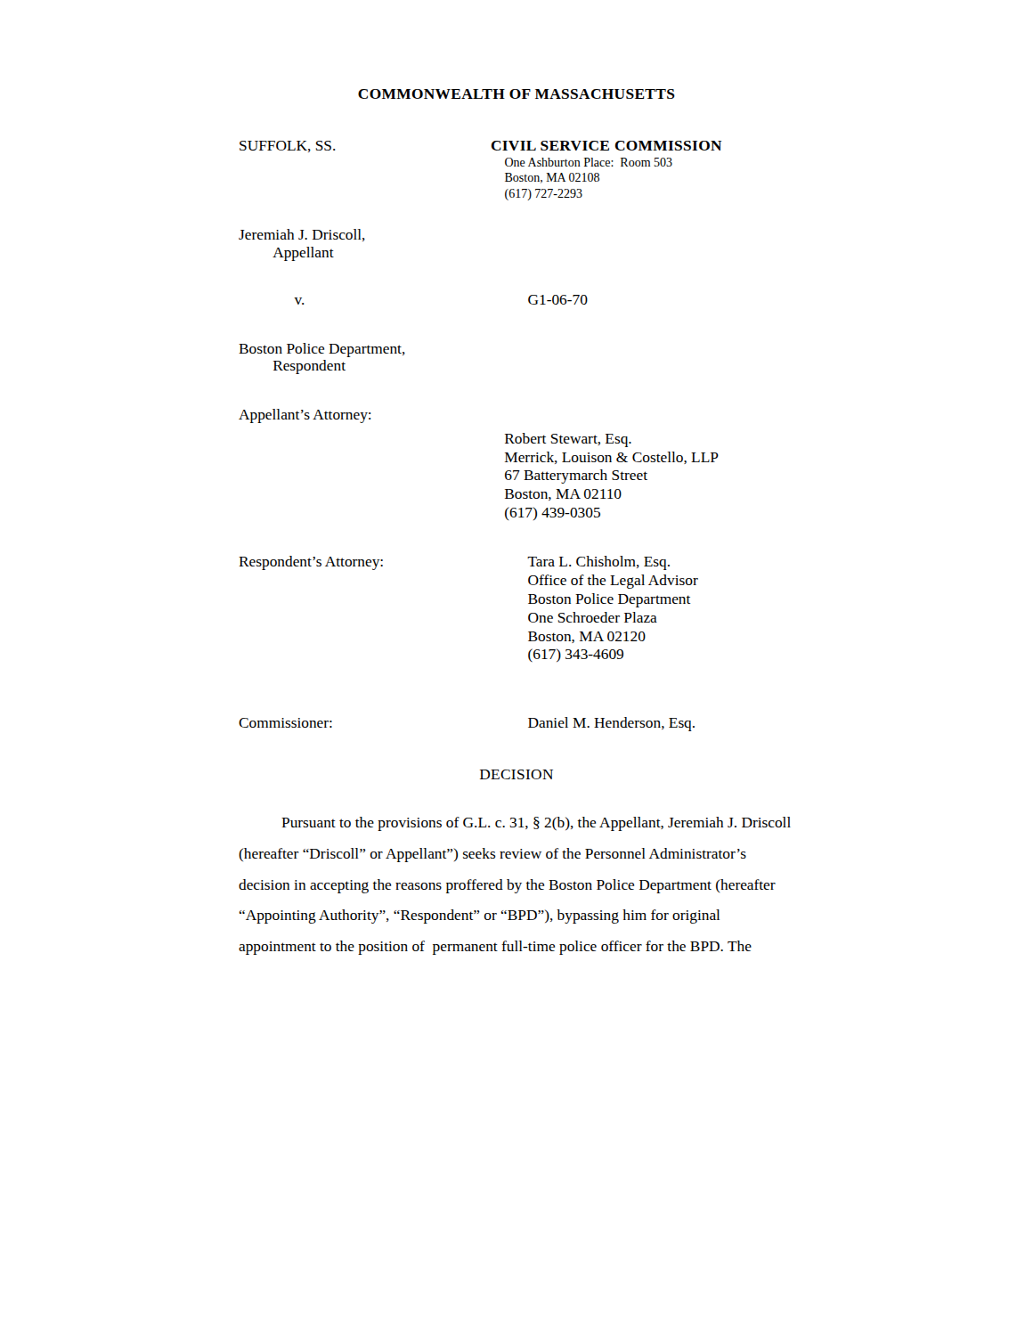COMMONWEALTH OF MASSACHUSETTS
SUFFOLK, SS.
CIVIL SERVICE COMMISSION
One Ashburton Place: Room 503
Boston, MA 02108
(617) 727-2293
Jeremiah J. Driscoll,Appellant
v.
G1-06-70
Boston Police Department,Respondent
Appellant’s Attorney:
Robert Stewart, Esq.
Merrick, Louison & Costello, LLP
67 Batterymarch Street
Boston, MA 02110
(617) 439-0305
Respondent’s Attorney:
Tara L. Chisholm, Esq.
Office of the Legal Advisor
Boston Police Department
One Schroeder Plaza
Boston, MA 02120
(617) 343-4609
Commissioner:
Daniel M. Henderson, Esq.
DECISION
Pursuant to the provisions of G.L. c. 31, § 2(b), the Appellant, Jeremiah J. Driscoll (hereafter “Driscoll” or Appellant”) seeks review of the Personnel Administrator’s decision in accepting the reasons proffered by the Boston Police Department (hereafter “Appointing Authority”, “Respondent” or “BPD”), bypassing him for original appointment to the position of permanent full-time police officer for the BPD. The